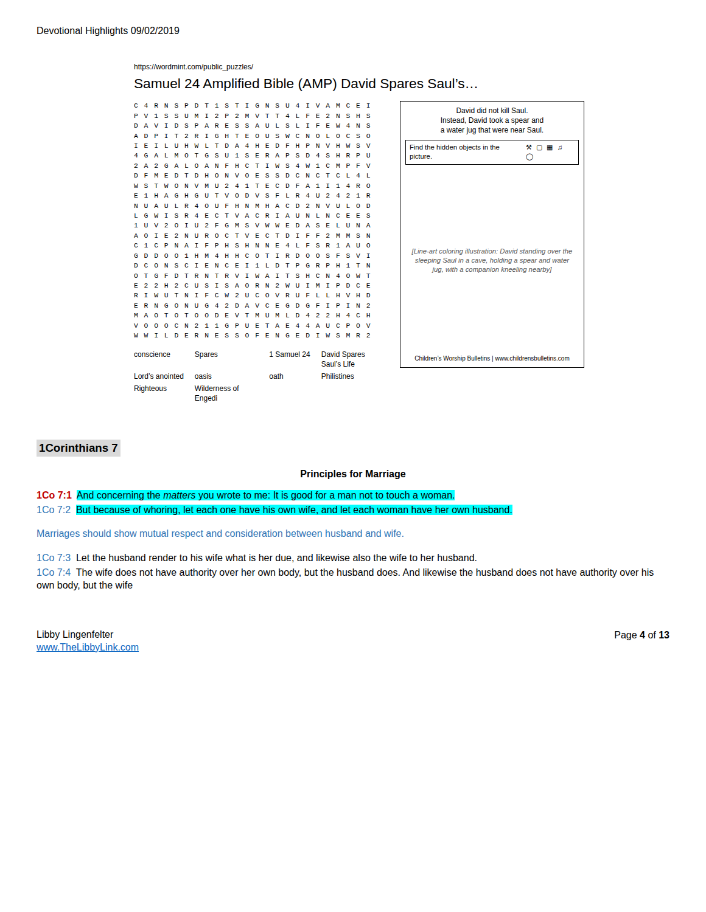Devotional Highlights 09/02/2019
https://wordmint.com/public_puzzles/
Samuel 24 Amplified Bible (AMP) David Spares Saul’s…
C 4 R N S P D T 1 S T I G N S U 4 I V A M C E I P V 1 S S U M I 2 P 2 M V T T 4 L F E 2 N S H S D A V I D S P A R E S S A U L S L I F E W 4 N S A D P I T 2 R I G H T E O U S W C N O L O C S O I E I L U H W L T D A 4 H E D F H P N V H W S V 4 G A L M O T G S U 1 S E R A P S D 4 S H R P U 2 A 2 G A L O A N F H C T I W S 4 W 1 C M P F V D F M E D T D H O N V O E S S D C N C T C L 4 L W S T W O N V M U 2 4 1 T E C D F A 1 I 1 4 R O E 1 H A G H G U T V O D V S F L R 4 U 2 4 2 1 R N U A U L R 4 O U F H N M H A C D 2 N V U L O D L G W I S R 4 E C T V A C R I A U N L N C E E S 1 U V 2 O I U 2 F G M S V W W E D A S E L U N A A O I E 2 N U R O C T V E C T D I F F 2 M M S N C 1 C P N A I F P H S H N N E 4 L F S R 1 A U O G D D O O 1 H M 4 H H C O T I R D O O S F S V I D C O N S C I E N C E I 1 L D T P G R P H 1 T N O T G F D T R N T R V I W A I T S H C N 4 O W T E 2 2 H 2 C U S I S A O R N 2 W U I M I P D C E R I W U T N I F C W 2 U C O V R U F L L H V H D E R N G O N U G 4 2 D A V C E G D G F I P I N 2 M A O T O T O O D E V T M U M L D 4 2 2 H 4 C H V O O O C N 2 1 1 G P U E T A E 4 4 A U C P O V W W I L D E R N E S S O F E N G E D I W S M R 2
conscience Spares 1 Samuel 24 David Spares Saul’s Life Lord’s anointed oasis oath Philistines Righteous Wilderness of Engedi
David did not kill Saul.
Instead, David took a spear and
a water jug that were near Saul.
Find the hidden objects in the picture. ⚒ ▢ ▦ ♫ ◯
[Line-art coloring illustration: David standing over the sleeping Saul in a cave, holding a spear and water jug, with a companion kneeling nearby]
Children’s Worship Bulletins | www.childrensbulletins.com
1Corinthians 7
Principles for Marriage
1Co 7:1 And concerning the matters you wrote to me: It is good for a man not to touch a woman.
1Co 7:2 But because of whoring, let each one have his own wife, and let each woman have her own husband.
Marriages should show mutual respect and consideration between husband and wife.
1Co 7:3 Let the husband render to his wife what is her due, and likewise also the wife to her husband.
1Co 7:4 The wife does not have authority over her own body, but the husband does. And likewise the husband does not have authority over his own body, but the wife
Libby Lingenfelter
www.TheLibbyLink.com
Page 4 of 13